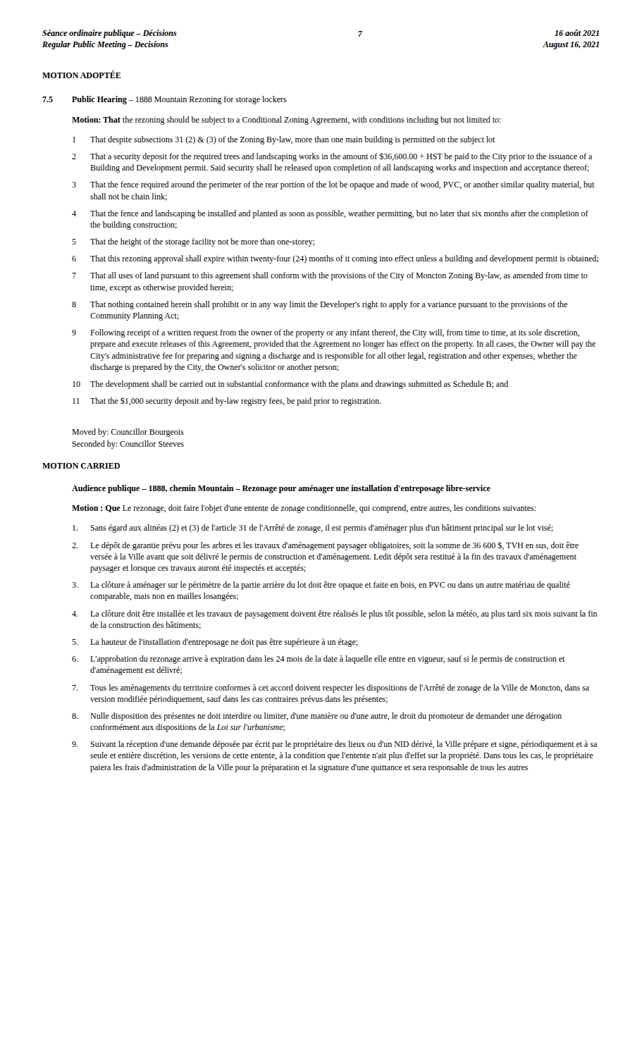Séance ordinaire publique – Décisions
Regular Public Meeting – Decisions
7
16 août 2021
August 16, 2021
MOTION ADOPTÉE
7.5
Public Hearing – 1888 Mountain Rezoning for storage lockers
Motion: That the rezoning should be subject to a Conditional Zoning Agreement, with conditions including but not limited to:
That despite subsections 31 (2) & (3) of the Zoning By-law, more than one main building is permitted on the subject lot
That a security deposit for the required trees and landscaping works in the amount of $36,600.00 + HST be paid to the City prior to the issuance of a Building and Development permit. Said security shall be released upon completion of all landscaping works and inspection and acceptance thereof;
That the fence required around the perimeter of the rear portion of the lot be opaque and made of wood, PVC, or another similar quality material, but shall not be chain link;
That the fence and landscaping be installed and planted as soon as possible, weather permitting, but no later that six months after the completion of the building construction;
That the height of the storage facility not be more than one-storey;
That this rezoning approval shall expire within twenty-four (24) months of it coming into effect unless a building and development permit is obtained;
That all uses of land pursuant to this agreement shall conform with the provisions of the City of Moncton Zoning By-law, as amended from time to time, except as otherwise provided herein;
That nothing contained herein shall prohibit or in any way limit the Developer's right to apply for a variance pursuant to the provisions of the Community Planning Act;
Following receipt of a written request from the owner of the property or any infant thereof, the City will, from time to time, at its sole discretion, prepare and execute releases of this Agreement, provided that the Agreement no longer has effect on the property. In all cases, the Owner will pay the City's administrative fee for preparing and signing a discharge and is responsible for all other legal, registration and other expenses, whether the discharge is prepared by the City, the Owner's solicitor or another person;
The development shall be carried out in substantial conformance with the plans and drawings submitted as Schedule B; and
That the $1,000 security deposit and by-law registry fees, be paid prior to registration.
Moved by: Councillor Bourgeois
Seconded by: Councillor Steeves
MOTION CARRIED
Audience publique – 1888, chemin Mountain – Rezonage pour aménager une installation d'entreposage libre-service
Motion : Que Le rezonage, doit faire l'objet d'une entente de zonage conditionnelle, qui comprend, entre autres, les conditions suivantes:
Sans égard aux alinéas (2) et (3) de l'article 31 de l'Arrêté de zonage, il est permis d'aménager plus d'un bâtiment principal sur le lot visé;
Le dépôt de garantie prévu pour les arbres et les travaux d'aménagement paysager obligatoires, soit la somme de 36 600 $, TVH en sus, doit être versée à la Ville avant que soit délivré le permis de construction et d'aménagement. Ledit dépôt sera restitué à la fin des travaux d'aménagement paysager et lorsque ces travaux auront été inspectés et acceptés;
La clôture à aménager sur le périmètre de la partie arrière du lot doit être opaque et faite en bois, en PVC ou dans un autre matériau de qualité comparable, mais non en mailles losangées;
La clôture doit être installée et les travaux de paysagement doivent être réalisés le plus tôt possible, selon la météo, au plus tard six mois suivant la fin de la construction des bâtiments;
La hauteur de l'installation d'entreposage ne doit pas être supérieure à un étage;
L'approbation du rezonage arrive à expiration dans les 24 mois de la date à laquelle elle entre en vigueur, sauf si le permis de construction et d'aménagement est délivré;
Tous les aménagements du territoire conformes à cet accord doivent respecter les dispositions de l'Arrêté de zonage de la Ville de Moncton, dans sa version modifiée périodiquement, sauf dans les cas contraires prévus dans les présentes;
Nulle disposition des présentes ne doit interdire ou limiter, d'une manière ou d'une autre, le droit du promoteur de demander une dérogation conformément aux dispositions de la Loi sur l'urbanisme;
Suivant la réception d'une demande déposée par écrit par le propriétaire des lieux ou d'un NID dérivé, la Ville prépare et signe, périodiquement et à sa seule et entière discrétion, les versions de cette entente, à la condition que l'entente n'ait plus d'effet sur la propriété. Dans tous les cas, le propriétaire paiera les frais d'administration de la Ville pour la préparation et la signature d'une quittance et sera responsable de tous les autres